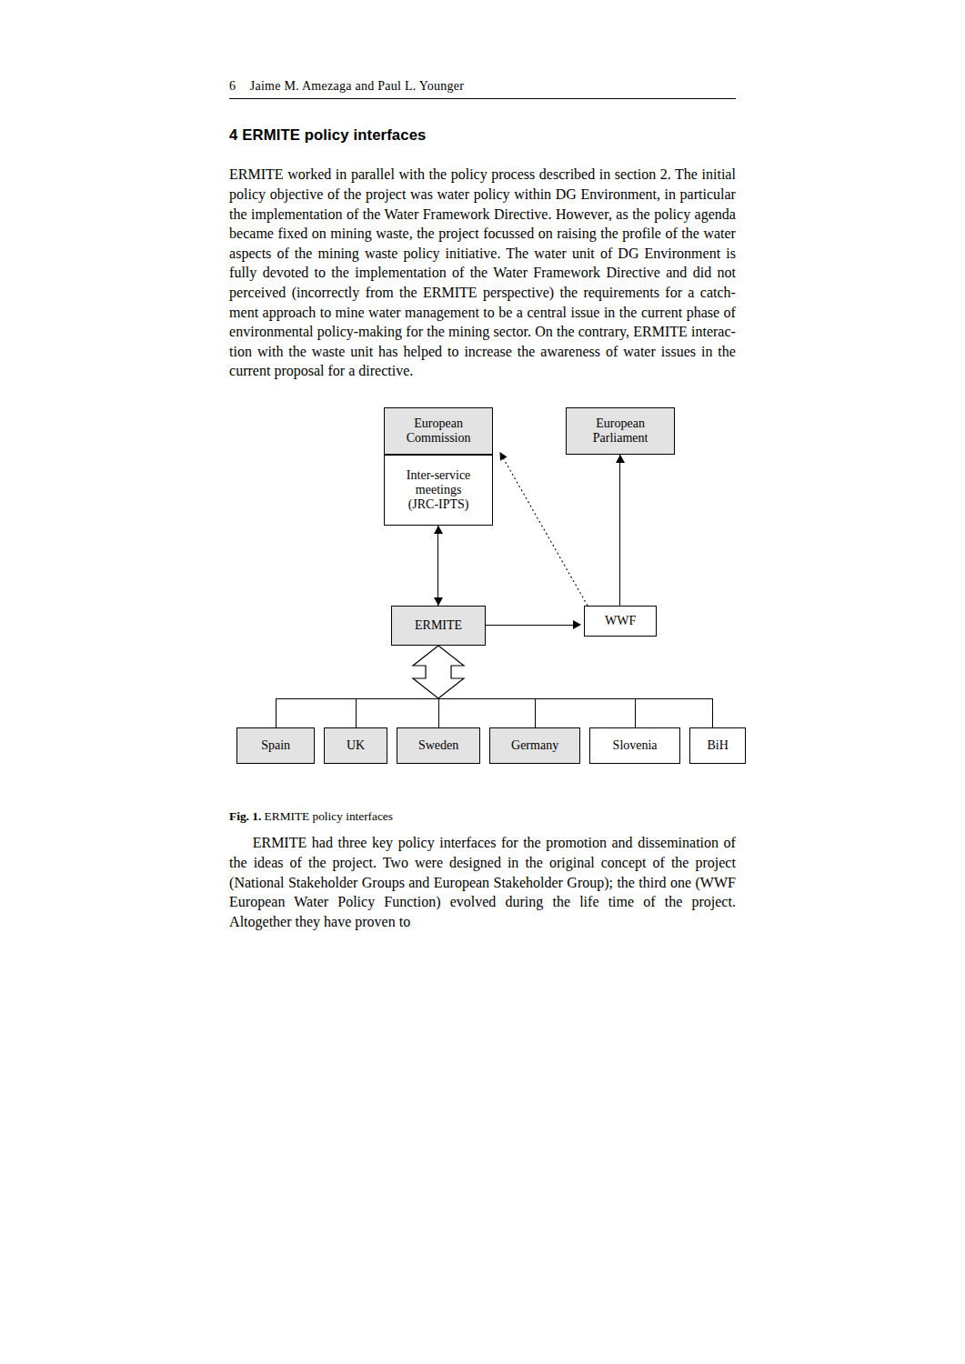6 Jaime M. Amezaga and Paul L. Younger
4 ERMITE policy interfaces
ERMITE worked in parallel with the policy process described in section 2. The initial policy objective of the project was water policy within DG Environment, in particular the implementation of the Water Framework Directive. However, as the policy agenda became fixed on mining waste, the project focussed on raising the profile of the water aspects of the mining waste policy initiative. The water unit of DG Environment is fully devoted to the implementation of the Water Framework Directive and did not perceived (incorrectly from the ERMITE perspective) the requirements for a catchment approach to mine water management to be a central issue in the current phase of environmental policy-making for the mining sector. On the contrary, ERMITE interaction with the waste unit has helped to increase the awareness of water issues in the current proposal for a directive.
European
Commission
European
Parliament
Inter-service
meetings
(JRC-IPTS)
ERMITE
WWF
Spain
UK
Sweden
Germany
Slovenia
BiH
Fig. 1. ERMITE policy interfaces
ERMITE had three key policy interfaces for the promotion and dissemination of the ideas of the project. Two were designed in the original concept of the project (National Stakeholder Groups and European Stakeholder Group); the third one (WWF European Water Policy Function) evolved during the life time of the project. Altogether they have proven to